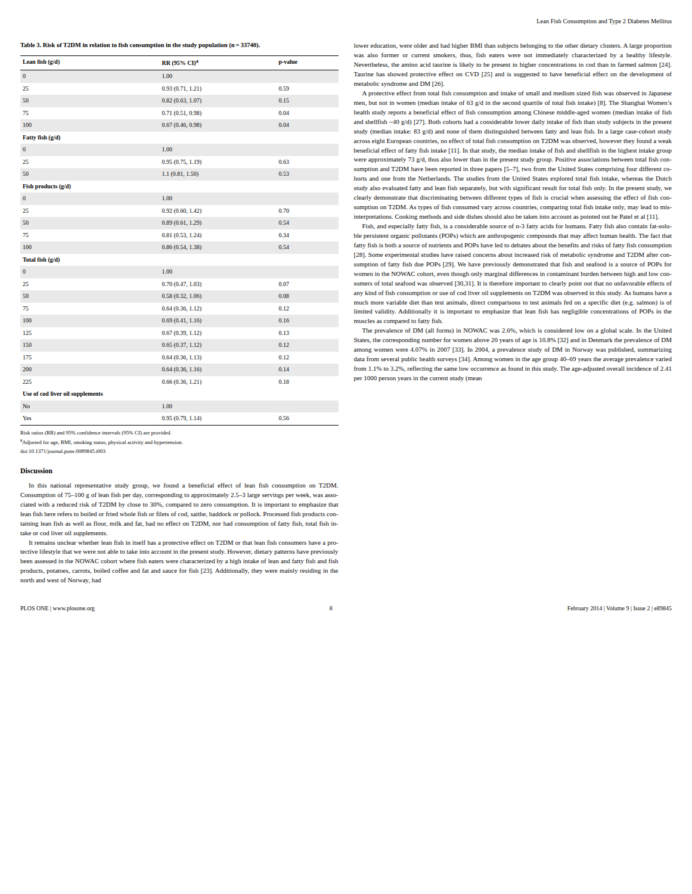Lean Fish Consumption and Type 2 Diabetes Mellitus
Table 3. Risk of T2DM in relation to fish consumption in the study population (n = 33740).
| Lean fish (g/d) | RR (95% CI) a | p-value |
| --- | --- | --- |
| 0 | 1.00 | |
| 25 | 0.93 (0.71, 1.21) | 0.59 |
| 50 | 0.82 (0.63, 1.07) | 0.15 |
| 75 | 0.71 (0.51, 0.98) | 0.04 |
| 100 | 0.67 (0.46, 0.98) | 0.04 |
| Fatty fish (g/d) | | |
| 0 | 1.00 | |
| 25 | 0.95 (0.75, 1.19) | 0.63 |
| 50 | 1.1 (0.81, 1.50) | 0.53 |
| Fish products (g/d) | | |
| 0 | 1.00 | |
| 25 | 0.92 (0.60, 1.42) | 0.70 |
| 50 | 0.89 (0.61, 1.29) | 0.54 |
| 75 | 0.81 (0.53, 1.24) | 0.34 |
| 100 | 0.86 (0.54, 1.38) | 0.54 |
| Total fish (g/d) | | |
| 0 | 1.00 | |
| 25 | 0.70 (0.47, 1.03) | 0.07 |
| 50 | 0.58 (0.32, 1.06) | 0.08 |
| 75 | 0.64 (0.36, 1.12) | 0.12 |
| 100 | 0.69 (0.41, 1.16) | 0.16 |
| 125 | 0.67 (0.39, 1.12) | 0.13 |
| 150 | 0.65 (0.37, 1.12) | 0.12 |
| 175 | 0.64 (0.36, 1.13) | 0.12 |
| 200 | 0.64 (0.36, 1.16) | 0.14 |
| 225 | 0.66 (0.36, 1.21) | 0.18 |
| Use of cod liver oil supplements |
| No | 1.00 | |
| Yes | 0.95 (0.79, 1.14) | 0.56 |
Risk ratios (RR) and 95% confidence intervals (95% CI) are provided.
aAdjusted for age, BMI, smoking status, physical activity and hypertension.
doi:10.1371/journal.pone.0089845.t003
Discussion
In this national representative study group, we found a beneficial effect of lean fish consumption on T2DM. Consumption of 75–100 g of lean fish per day, corresponding to approximately 2.5–3 large servings per week, was associated with a reduced risk of T2DM by close to 30%, compared to zero consumption. It is important to emphasize that lean fish here refers to boiled or fried whole fish or filets of cod, saithe, haddock or pollock. Processed fish products containing lean fish as well as flour, milk and fat, had no effect on T2DM, nor had consumption of fatty fish, total fish intake or cod liver oil supplements.
It remains unclear whether lean fish in itself has a protective effect on T2DM or that lean fish consumers have a protective lifestyle that we were not able to take into account in the present study. However, dietary patterns have previously been assessed in the NOWAC cohort where fish eaters were characterized by a high intake of lean and fatty fish and fish products, potatoes, carrots, boiled coffee and fat and sauce for fish [23]. Additionally, they were mainly residing in the north and west of Norway, had
lower education, were older and had higher BMI than subjects belonging to the other dietary clusters. A large proportion was also former or current smokers, thus, fish eaters were not immediately characterized by a healthy lifestyle. Nevertheless, the amino acid taurine is likely to be present in higher concentrations in cod than in farmed salmon [24]. Taurine has showed protective effect on CVD [25] and is suggested to have beneficial effect on the development of metabolic syndrome and DM [26].
A protective effect from total fish consumption and intake of small and medium sized fish was observed in Japanese men, but not in women (median intake of 63 g/d in the second quartile of total fish intake) [8]. The Shanghai Women’s health study reports a beneficial effect of fish consumption among Chinese middle-aged women (median intake of fish and shellfish ~40 g/d) [27]. Both cohorts had a considerable lower daily intake of fish than study subjects in the present study (median intake: 83 g/d) and none of them distinguished between fatty and lean fish. In a large case-cohort study across eight European countries, no effect of total fish consumption on T2DM was observed, however they found a weak beneficial effect of fatty fish intake [11]. In that study, the median intake of fish and shellfish in the highest intake group were approximately 73 g/d, thus also lower than in the present study group. Positive associations between total fish consumption and T2DM have been reported in three papers [5–7], two from the United States comprising four different cohorts and one from the Netherlands. The studies from the United States explored total fish intake, whereas the Dutch study also evaluated fatty and lean fish separately, but with significant result for total fish only. In the present study, we clearly demonstrate that discriminating between different types of fish is crucial when assessing the effect of fish consumption on T2DM. As types of fish consumed vary across countries, comparing total fish intake only, may lead to misinterpretations. Cooking methods and side dishes should also be taken into account as pointed out be Patel et al [11].
Fish, and especially fatty fish, is a considerable source of n-3 fatty acids for humans. Fatty fish also contain fat-soluble persistent organic pollutants (POPs) which are anthropogenic compounds that may affect human health. The fact that fatty fish is both a source of nutrients and POPs have led to debates about the benefits and risks of fatty fish consumption [28]. Some experimental studies have raised concerns about increased risk of metabolic syndrome and T2DM after consumption of fatty fish due POPs [29]. We have previously demonstrated that fish and seafood is a source of POPs for women in the NOWAC cohort, even though only marginal differences in contaminant burden between high and low consumers of total seafood was observed [30,31]. It is therefore important to clearly point out that no unfavorable effects of any kind of fish consumption or use of cod liver oil supplements on T2DM was observed in this study. As humans have a much more variable diet than test animals, direct comparisons to test animals fed on a specific diet (e.g. salmon) is of limited validity. Additionally it is important to emphasize that lean fish has negligible concentrations of POPs in the muscles as compared to fatty fish.
The prevalence of DM (all forms) in NOWAC was 2.6%, which is considered low on a global scale. In the United States, the corresponding number for women above 20 years of age is 10.8% [32] and in Denmark the prevalence of DM among women were 4.07% in 2007 [33]. In 2004, a prevalence study of DM in Norway was published, summarizing data from several public health surveys [34]. Among women in the age group 40–69 years the average prevalence varied from 1.1% to 3.2%, reflecting the same low occurrence as found in this study. The age-adjusted overall incidence of 2.41 per 1000 person years in the current study (mean
PLOS ONE | www.plosone.org
8
February 2014 | Volume 9 | Issue 2 | e89845